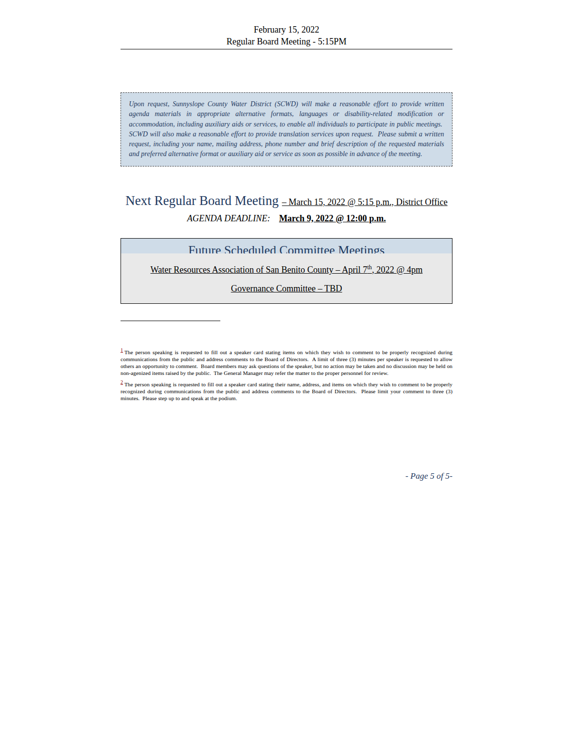February 15, 2022
Regular Board Meeting - 5:15PM
Upon request, Sunnyslope County Water District (SCWD) will make a reasonable effort to provide written agenda materials in appropriate alternative formats, languages or disability-related modification or accommodation, including auxiliary aids or services, to enable all individuals to participate in public meetings. SCWD will also make a reasonable effort to provide translation services upon request. Please submit a written request, including your name, mailing address, phone number and brief description of the requested materials and preferred alternative format or auxiliary aid or service as soon as possible in advance of the meeting.
Next Regular Board Meeting – March 15, 2022 @ 5:15 p.m., District Office
AGENDA DEADLINE: March 9, 2022 @ 12:00 p.m.
Future Scheduled Committee Meetings
Water Resources Association of San Benito County – April 7th, 2022 @ 4pm
Governance Committee – TBD
1 The person speaking is requested to fill out a speaker card stating items on which they wish to comment to be properly recognized during communications from the public and address comments to the Board of Directors. A limit of three (3) minutes per speaker is requested to allow others an opportunity to comment. Board members may ask questions of the speaker, but no action may be taken and no discussion may be held on non-agenized items raised by the public. The General Manager may refer the matter to the proper personnel for review.
2 The person speaking is requested to fill out a speaker card stating their name, address, and items on which they wish to comment to be properly recognized during communications from the public and address comments to the Board of Directors. Please limit your comment to three (3) minutes. Please step up to and speak at the podium.
- Page 5 of 5-